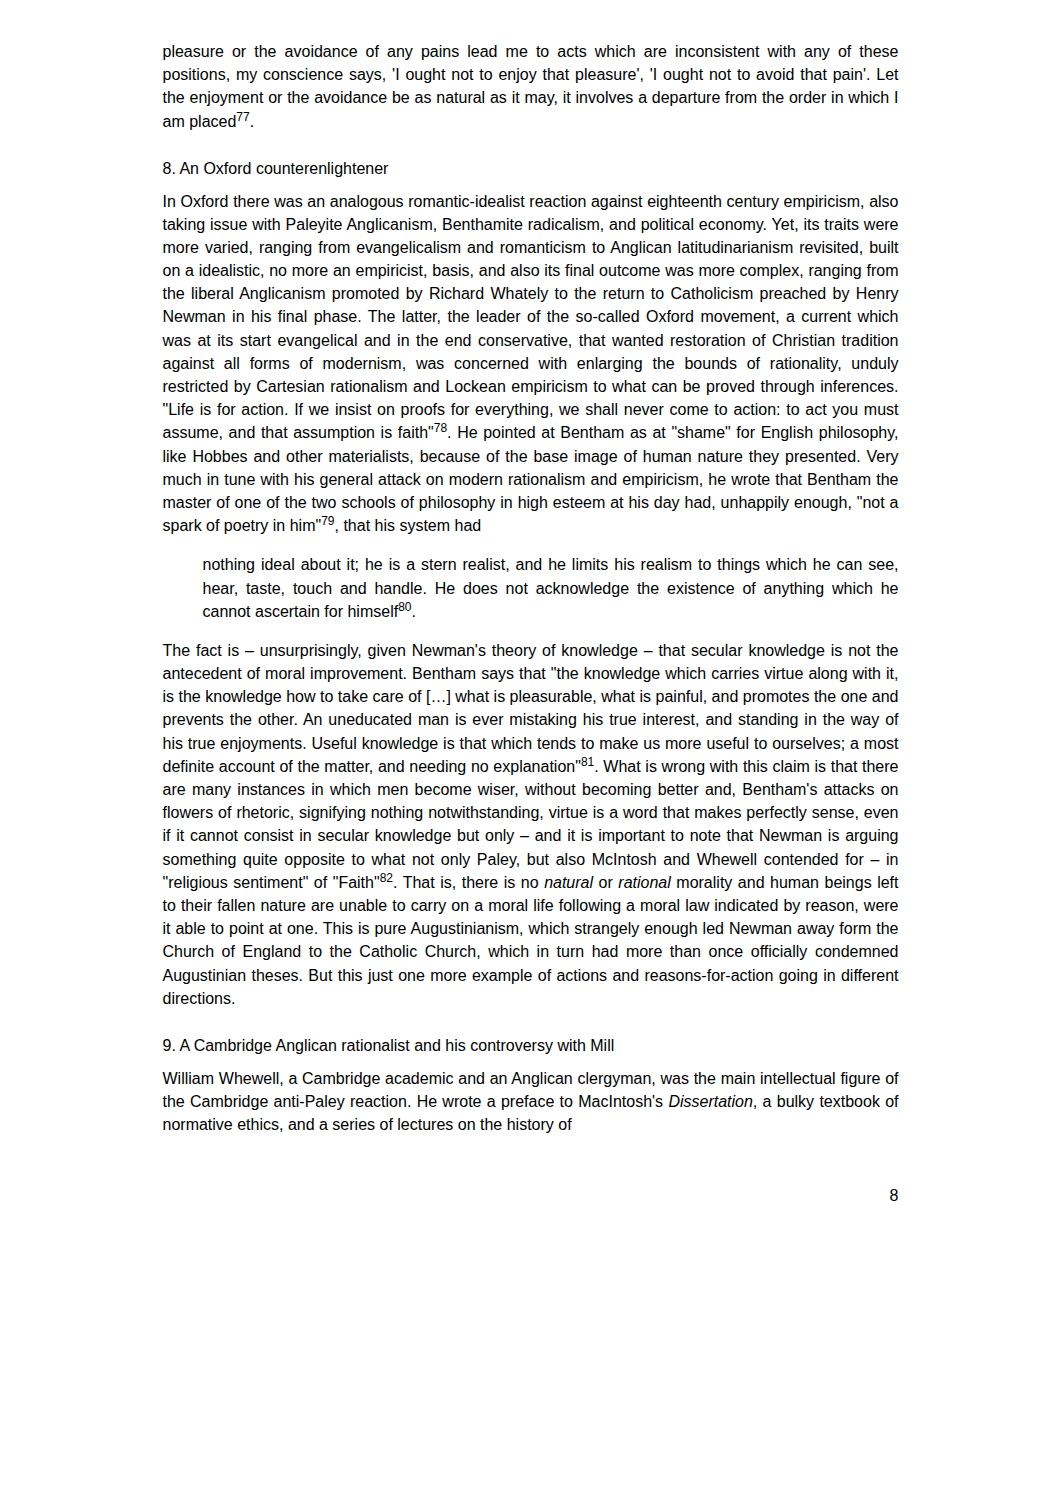pleasure or the avoidance of any pains lead me to acts which are inconsistent with any of these positions, my conscience says, 'I ought not to enjoy that pleasure', 'I ought not to avoid that pain'. Let the enjoyment or the avoidance be as natural as it may, it involves a departure from the order in which I am placed77.
8. An Oxford counterenlightener
In Oxford there was an analogous romantic-idealist reaction against eighteenth century empiricism, also taking issue with Paleyite Anglicanism, Benthamite radicalism, and political economy. Yet, its traits were more varied, ranging from evangelicalism and romanticism to Anglican latitudinarianism revisited, built on a idealistic, no more an empiricist, basis, and also its final outcome was more complex, ranging from the liberal Anglicanism promoted by Richard Whately to the return to Catholicism preached by Henry Newman in his final phase. The latter, the leader of the so-called Oxford movement, a current which was at its start evangelical and in the end conservative, that wanted restoration of Christian tradition against all forms of modernism, was concerned with enlarging the bounds of rationality, unduly restricted by Cartesian rationalism and Lockean empiricism to what can be proved through inferences. "Life is for action. If we insist on proofs for everything, we shall never come to action: to act you must assume, and that assumption is faith"78. He pointed at Bentham as at "shame" for English philosophy, like Hobbes and other materialists, because of the base image of human nature they presented. Very much in tune with his general attack on modern rationalism and empiricism, he wrote that Bentham the master of one of the two schools of philosophy in high esteem at his day had, unhappily enough, "not a spark of poetry in him"79, that his system had
nothing ideal about it; he is a stern realist, and he limits his realism to things which he can see, hear, taste, touch and handle. He does not acknowledge the existence of anything which he cannot ascertain for himself80.
The fact is – unsurprisingly, given Newman's theory of knowledge – that secular knowledge is not the antecedent of moral improvement. Bentham says that "the knowledge which carries virtue along with it, is the knowledge how to take care of […] what is pleasurable, what is painful, and promotes the one and prevents the other. An uneducated man is ever mistaking his true interest, and standing in the way of his true enjoyments. Useful knowledge is that which tends to make us more useful to ourselves; a most definite account of the matter, and needing no explanation"81. What is wrong with this claim is that there are many instances in which men become wiser, without becoming better and, Bentham's attacks on flowers of rhetoric, signifying nothing notwithstanding, virtue is a word that makes perfectly sense, even if it cannot consist in secular knowledge but only – and it is important to note that Newman is arguing something quite opposite to what not only Paley, but also McIntosh and Whewell contended for – in "religious sentiment" of "Faith"82. That is, there is no natural or rational morality and human beings left to their fallen nature are unable to carry on a moral life following a moral law indicated by reason, were it able to point at one. This is pure Augustinianism, which strangely enough led Newman away form the Church of England to the Catholic Church, which in turn had more than once officially condemned Augustinian theses. But this just one more example of actions and reasons-for-action going in different directions.
9. A Cambridge Anglican rationalist and his controversy with Mill
William Whewell, a Cambridge academic and an Anglican clergyman, was the main intellectual figure of the Cambridge anti-Paley reaction. He wrote a preface to MacIntosh's Dissertation, a bulky textbook of normative ethics, and a series of lectures on the history of
8